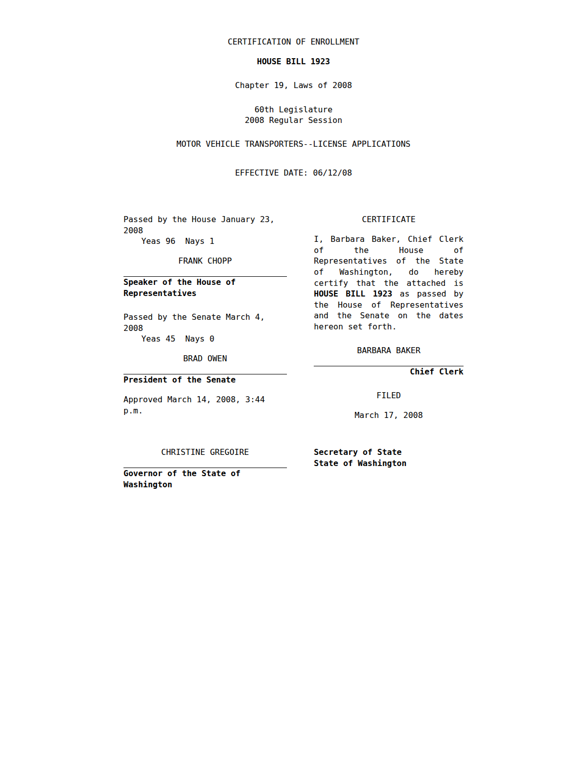CERTIFICATION OF ENROLLMENT
HOUSE BILL 1923
Chapter 19, Laws of 2008
60th Legislature
2008 Regular Session
MOTOR VEHICLE TRANSPORTERS--LICENSE APPLICATIONS
EFFECTIVE DATE: 06/12/08
Passed by the House January 23, 2008
Yeas 96 Nays 1
FRANK CHOPP
Speaker of the House of Representatives
Passed by the Senate March 4, 2008
Yeas 45 Nays 0
BRAD OWEN
President of the Senate
Approved March 14, 2008, 3:44 p.m.
CERTIFICATE
I, Barbara Baker, Chief Clerk of the House of Representatives of the State of Washington, do hereby certify that the attached is HOUSE BILL 1923 as passed by the House of Representatives and the Senate on the dates hereon set forth.
BARBARA BAKER
Chief Clerk
FILED
March 17, 2008
CHRISTINE GREGOIRE
Governor of the State of Washington
Secretary of State
State of Washington